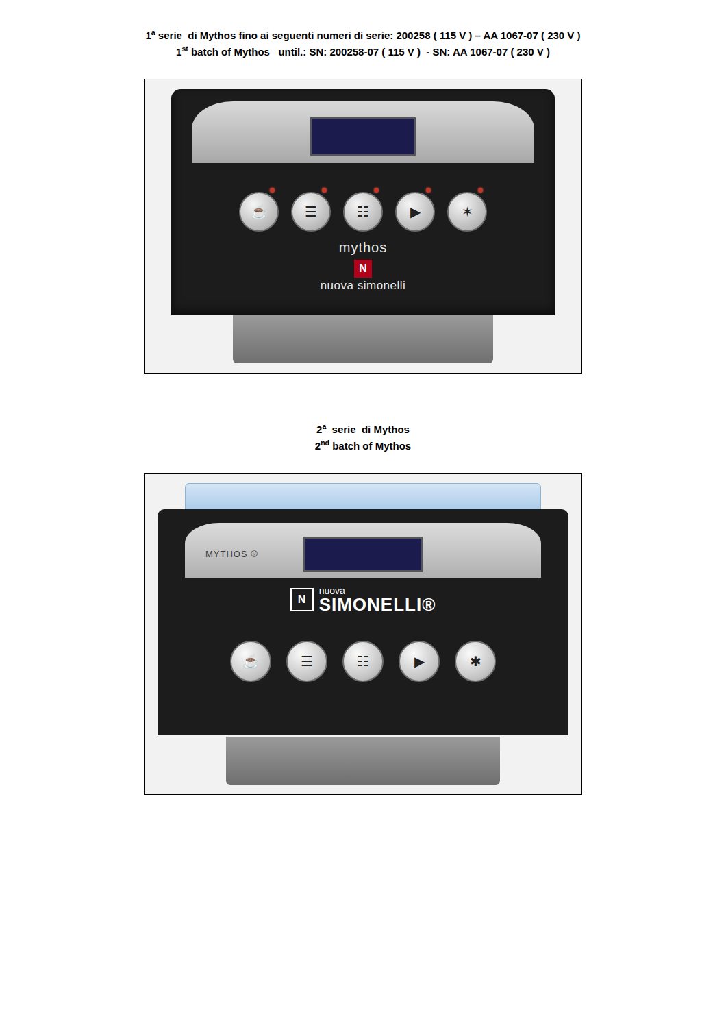1a serie di Mythos fino ai seguenti numeri di serie: 200258 ( 115 V ) – AA 1067-07 ( 230 V ) 1st batch of Mythos until.: SN: 200258-07 ( 115 V ) - SN: AA 1067-07 ( 230 V )
☕
☰
☷
▶
✶
mythos
N
nuova simonelli
2a serie di Mythos
2nd batch of Mythos
MYTHOS ®
NnuovaSIMONELLI®
☕
☰
☷
▶
✱